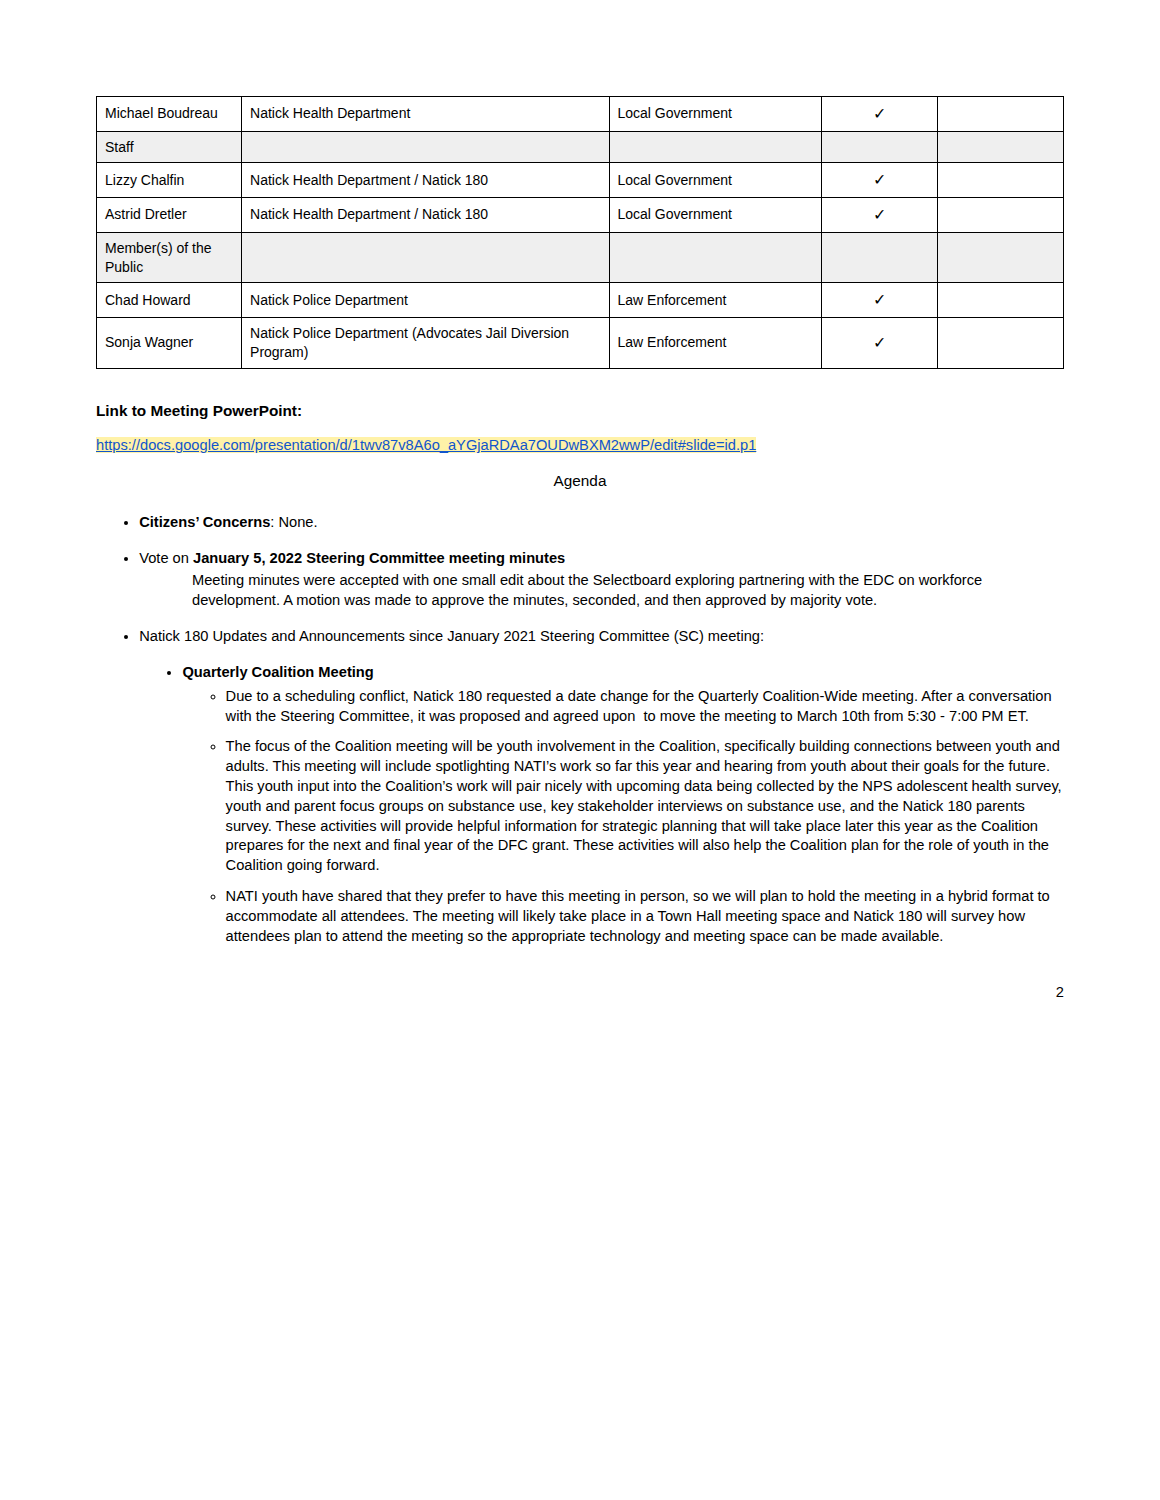| Michael Boudreau | Natick Health Department | Local Government | ✓ | |
| Staff | | | | |
| Lizzy Chalfin | Natick Health Department / Natick 180 | Local Government | ✓ | |
| Astrid Dretler | Natick Health Department / Natick 180 | Local Government | ✓ | |
| Member(s) of the Public | | | | |
| Chad Howard | Natick Police Department | Law Enforcement | ✓ | |
| Sonja Wagner | Natick Police Department (Advocates Jail Diversion Program) | Law Enforcement | ✓ | |
Link to Meeting PowerPoint:
https://docs.google.com/presentation/d/1twv87v8A6o_aYGjaRDAa7OUDwBXM2wwP/edit#slide=id.p1
Agenda
Citizens’ Concerns: None.
Vote on January 5, 2022 Steering Committee meeting minutes
Meeting minutes were accepted with one small edit about the Selectboard exploring partnering with the EDC on workforce development. A motion was made to approve the minutes, seconded, and then approved by majority vote.
Natick 180 Updates and Announcements since January 2021 Steering Committee (SC) meeting:
Quarterly Coalition Meeting
Due to a scheduling conflict, Natick 180 requested a date change for the Quarterly Coalition-Wide meeting. After a conversation with the Steering Committee, it was proposed and agreed upon to move the meeting to March 10th from 5:30 - 7:00 PM ET.
The focus of the Coalition meeting will be youth involvement in the Coalition, specifically building connections between youth and adults. This meeting will include spotlighting NATI’s work so far this year and hearing from youth about their goals for the future. This youth input into the Coalition’s work will pair nicely with upcoming data being collected by the NPS adolescent health survey, youth and parent focus groups on substance use, key stakeholder interviews on substance use, and the Natick 180 parents survey. These activities will provide helpful information for strategic planning that will take place later this year as the Coalition prepares for the next and final year of the DFC grant. These activities will also help the Coalition plan for the role of youth in the Coalition going forward.
NATI youth have shared that they prefer to have this meeting in person, so we will plan to hold the meeting in a hybrid format to accommodate all attendees. The meeting will likely take place in a Town Hall meeting space and Natick 180 will survey how attendees plan to attend the meeting so the appropriate technology and meeting space can be made available.
2